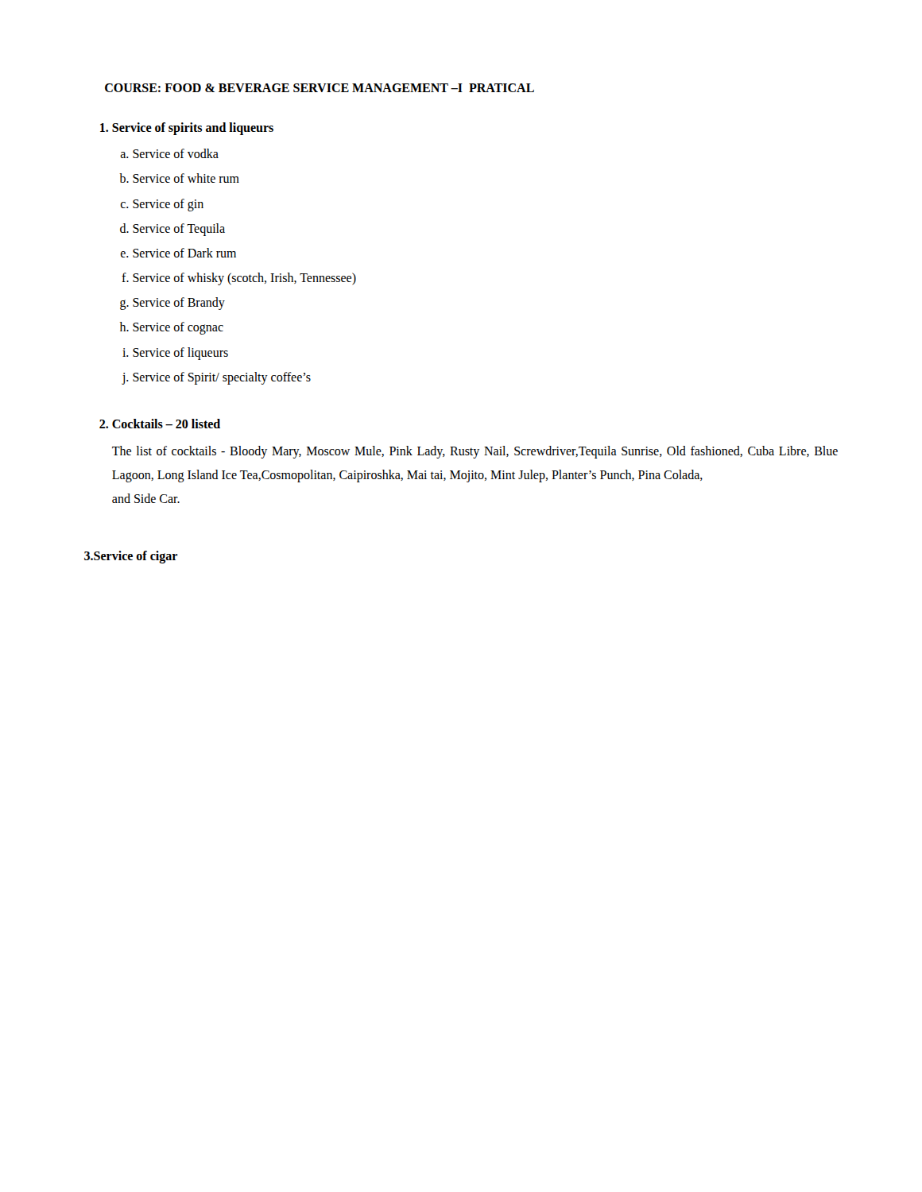COURSE: FOOD & BEVERAGE SERVICE MANAGEMENT –I PRATICAL
Service of spirits and liqueurs
Service of vodka
Service of white rum
Service of gin
Service of Tequila
Service of Dark rum
Service of whisky (scotch, Irish, Tennessee)
Service of Brandy
Service of cognac
Service of liqueurs
Service of Spirit/ specialty coffee’s
Cocktails – 20 listed
The list of cocktails - Bloody Mary, Moscow Mule, Pink Lady, Rusty Nail, Screwdriver,Tequila Sunrise, Old fashioned, Cuba Libre, Blue Lagoon, Long Island Ice Tea,Cosmopolitan, Caipiroshka, Mai tai, Mojito, Mint Julep, Planter’s Punch, Pina Colada,
and Side Car.
3.Service of cigar